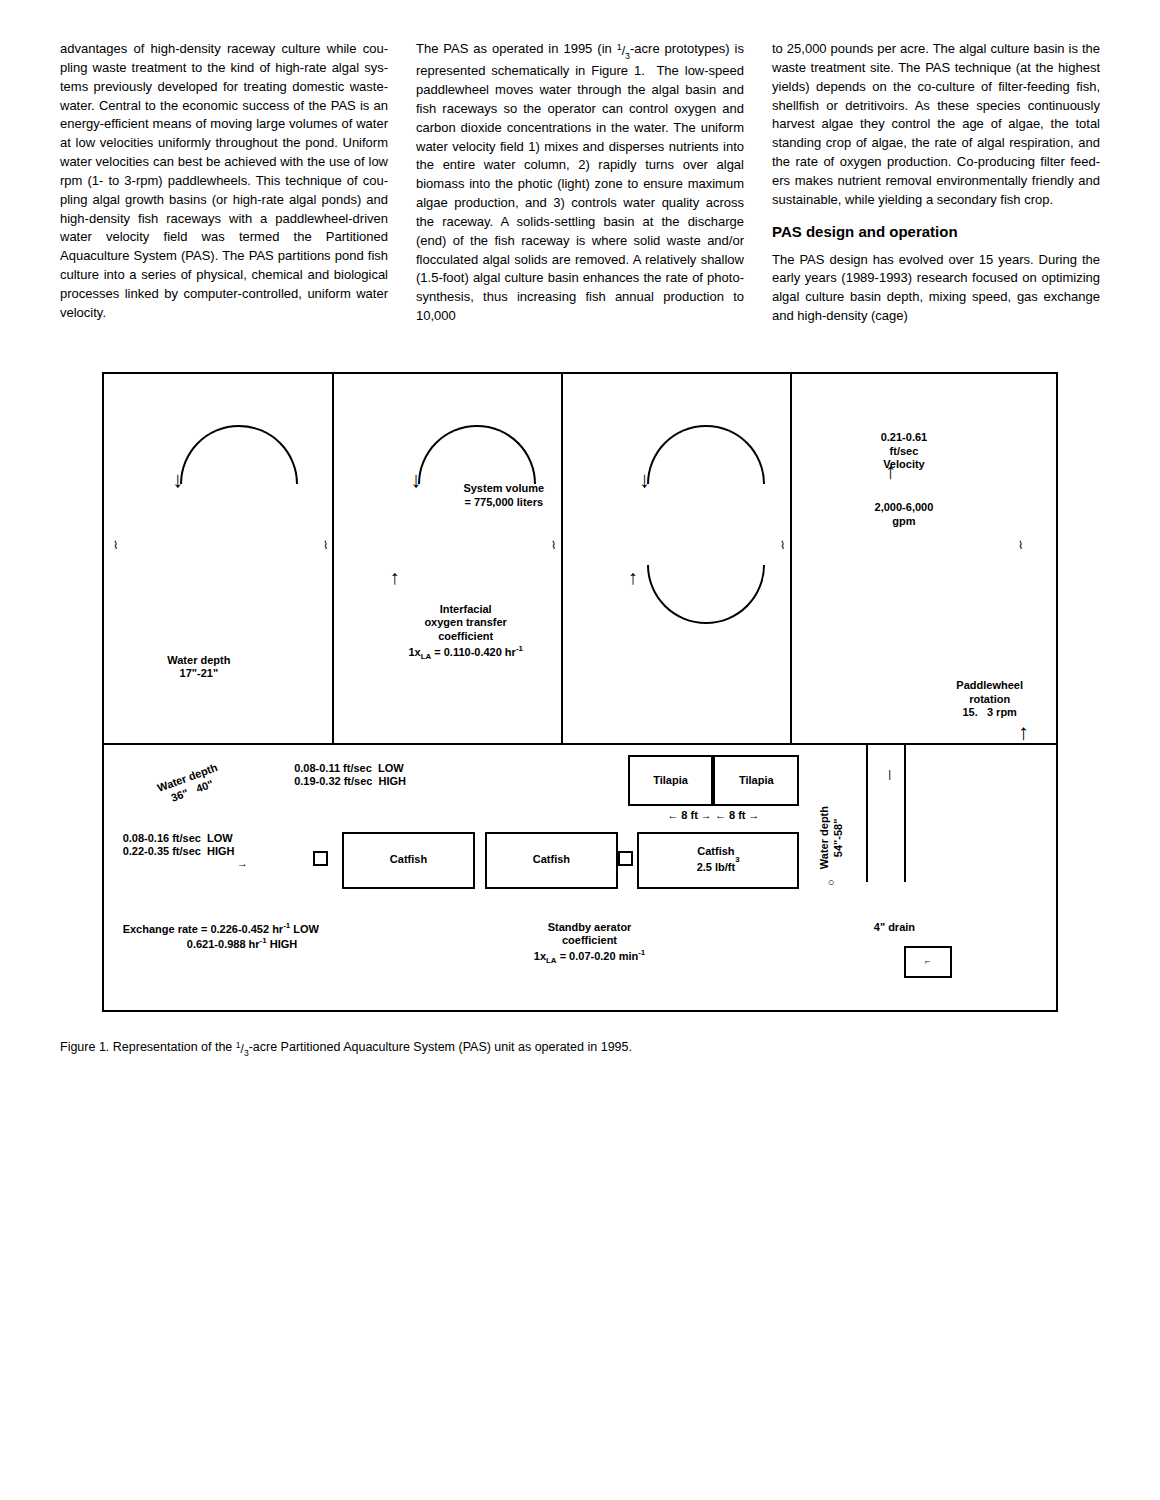advantages of high-density raceway culture while coupling waste treatment to the kind of high-rate algal systems previously developed for treating domestic wastewater. Central to the economic success of the PAS is an energy-efficient means of moving large volumes of water at low velocities uniformly throughout the pond. Uniform water velocities can best be achieved with the use of low rpm (1- to 3-rpm) paddlewheels. This technique of coupling algal growth basins (or high-rate algal ponds) and high-density fish raceways with a paddlewheel-driven water velocity field was termed the Partitioned Aquaculture System (PAS). The PAS partitions pond fish culture into a series of physical, chemical and biological processes linked by computer-controlled, uniform water velocity.
The PAS as operated in 1995 (in 1/3-acre prototypes) is represented schematically in Figure 1. The low-speed paddlewheel moves water through the algal basin and fish raceways so the operator can control oxygen and carbon dioxide concentrations in the water. The uniform water velocity field 1) mixes and disperses nutrients into the entire water column, 2) rapidly turns over algal biomass into the photic (light) zone to ensure maximum algae production, and 3) controls water quality across the raceway. A solids-settling basin at the discharge (end) of the fish raceway is where solid waste and/or flocculated algal solids are removed. A relatively shallow (1.5-foot) algal culture basin enhances the rate of photosynthesis, thus increasing fish annual production to 10,000
to 25,000 pounds per acre. The algal culture basin is the waste treatment site. The PAS technique (at the highest yields) depends on the co-culture of filter-feeding fish, shellfish or detritivoirs. As these species continuously harvest algae they control the age of algae, the total standing crop of algae, the rate of algal respiration, and the rate of oxygen production. Co-producing filter feeders makes nutrient removal environmentally friendly and sustainable, while yielding a secondary fish crop.
PAS design and operation
The PAS design has evolved over 15 years. During the early years (1989-1993) research focused on optimizing algal culture basin depth, mixing speed, gas exchange and high-density (cage)
⌇
⌇
⌇
⌇
⌇
↓
↓
↓
System volume
= 775,000 liters
0.21-0.61
ft/sec
Velocity
2,000-6,000
gpm
↓
Interfacial
oxygen transfer
coefficient
1xLA = 0.110-0.420 hr-1
Water depth
17"-21"
Paddlewheel
rotation
15. 3 rpm
↓
|
Water depth
36" 40"
0.08-0.11 ft/sec LOW
0.19-0.32 ft/sec HIGH
0.08-0.16 ft/sec LOW
0.22-0.35 ft/sec HIGH
→
Tilapia
Tilapia
← 8 ft → ← 8 ft →
Catfish
Catfish
Catfish
2.5 lb/ft3
Water depth
54"-58"
○
Exchange rate = 0.226-0.452 hr-1 LOW
0.621-0.988 hr-1 HIGH
Standby aerator
coefficient
1xLA = 0.07-0.20 min-1
4" drain
⌐
Figure 1. Representation of the 1/3-acre Partitioned Aquaculture System (PAS) unit as operated in 1995.